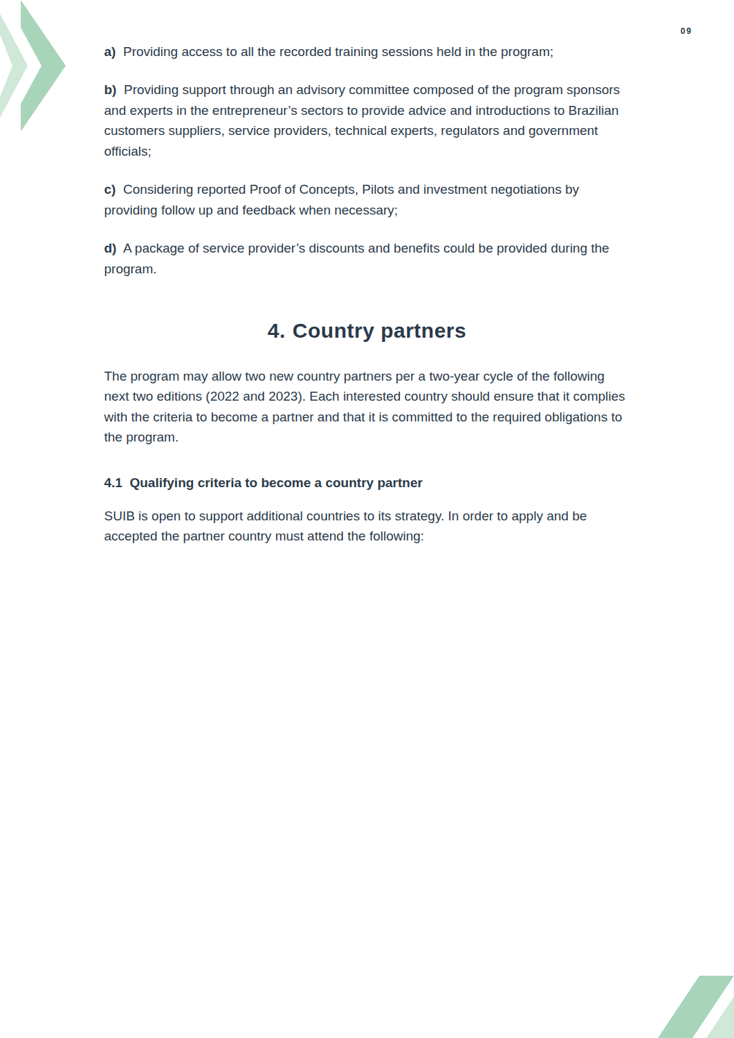09
a) Providing access to all the recorded training sessions held in the program;
b) Providing support through an advisory committee composed of the program sponsors and experts in the entrepreneur’s sectors to provide advice and introductions to Brazilian customers suppliers, service providers, technical experts, regulators and government officials;
c) Considering reported Proof of Concepts, Pilots and investment negotiations by providing follow up and feedback when necessary;
d) A package of service provider’s discounts and benefits could be provided during the program.
4. Country partners
The program may allow two new country partners per a two-year cycle of the following next two editions (2022 and 2023). Each interested country should ensure that it complies with the criteria to become a partner and that it is committed to the required obligations to the program.
4.1 Qualifying criteria to become a country partner
SUIB is open to support additional countries to its strategy. In order to apply and be accepted the partner country must attend the following: